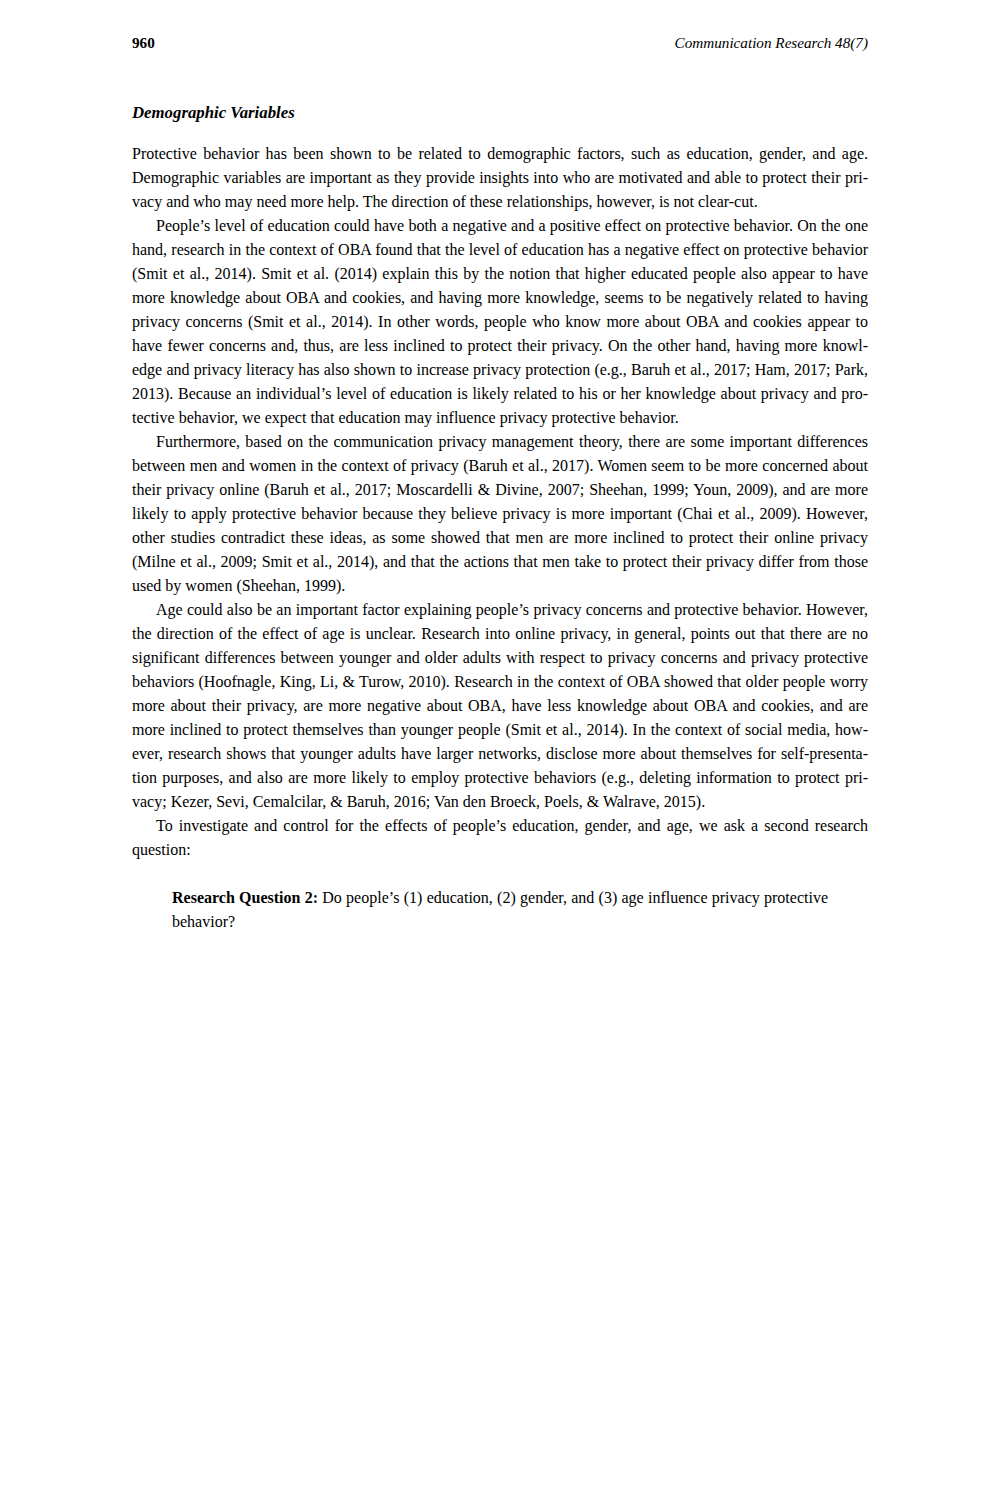960 Communication Research 48(7)
Demographic Variables
Protective behavior has been shown to be related to demographic factors, such as education, gender, and age. Demographic variables are important as they provide insights into who are motivated and able to protect their privacy and who may need more help. The direction of these relationships, however, is not clear-cut.
People’s level of education could have both a negative and a positive effect on protective behavior. On the one hand, research in the context of OBA found that the level of education has a negative effect on protective behavior (Smit et al., 2014). Smit et al. (2014) explain this by the notion that higher educated people also appear to have more knowledge about OBA and cookies, and having more knowledge, seems to be negatively related to having privacy concerns (Smit et al., 2014). In other words, people who know more about OBA and cookies appear to have fewer concerns and, thus, are less inclined to protect their privacy. On the other hand, having more knowledge and privacy literacy has also shown to increase privacy protection (e.g., Baruh et al., 2017; Ham, 2017; Park, 2013). Because an individual’s level of education is likely related to his or her knowledge about privacy and protective behavior, we expect that education may influence privacy protective behavior.
Furthermore, based on the communication privacy management theory, there are some important differences between men and women in the context of privacy (Baruh et al., 2017). Women seem to be more concerned about their privacy online (Baruh et al., 2017; Moscardelli & Divine, 2007; Sheehan, 1999; Youn, 2009), and are more likely to apply protective behavior because they believe privacy is more important (Chai et al., 2009). However, other studies contradict these ideas, as some showed that men are more inclined to protect their online privacy (Milne et al., 2009; Smit et al., 2014), and that the actions that men take to protect their privacy differ from those used by women (Sheehan, 1999).
Age could also be an important factor explaining people’s privacy concerns and protective behavior. However, the direction of the effect of age is unclear. Research into online privacy, in general, points out that there are no significant differences between younger and older adults with respect to privacy concerns and privacy protective behaviors (Hoofnagle, King, Li, & Turow, 2010). Research in the context of OBA showed that older people worry more about their privacy, are more negative about OBA, have less knowledge about OBA and cookies, and are more inclined to protect themselves than younger people (Smit et al., 2014). In the context of social media, however, research shows that younger adults have larger networks, disclose more about themselves for self-presentation purposes, and also are more likely to employ protective behaviors (e.g., deleting information to protect privacy; Kezer, Sevi, Cemalcilar, & Baruh, 2016; Van den Broeck, Poels, & Walrave, 2015).
To investigate and control for the effects of people’s education, gender, and age, we ask a second research question:
Research Question 2: Do people’s (1) education, (2) gender, and (3) age influence privacy protective behavior?